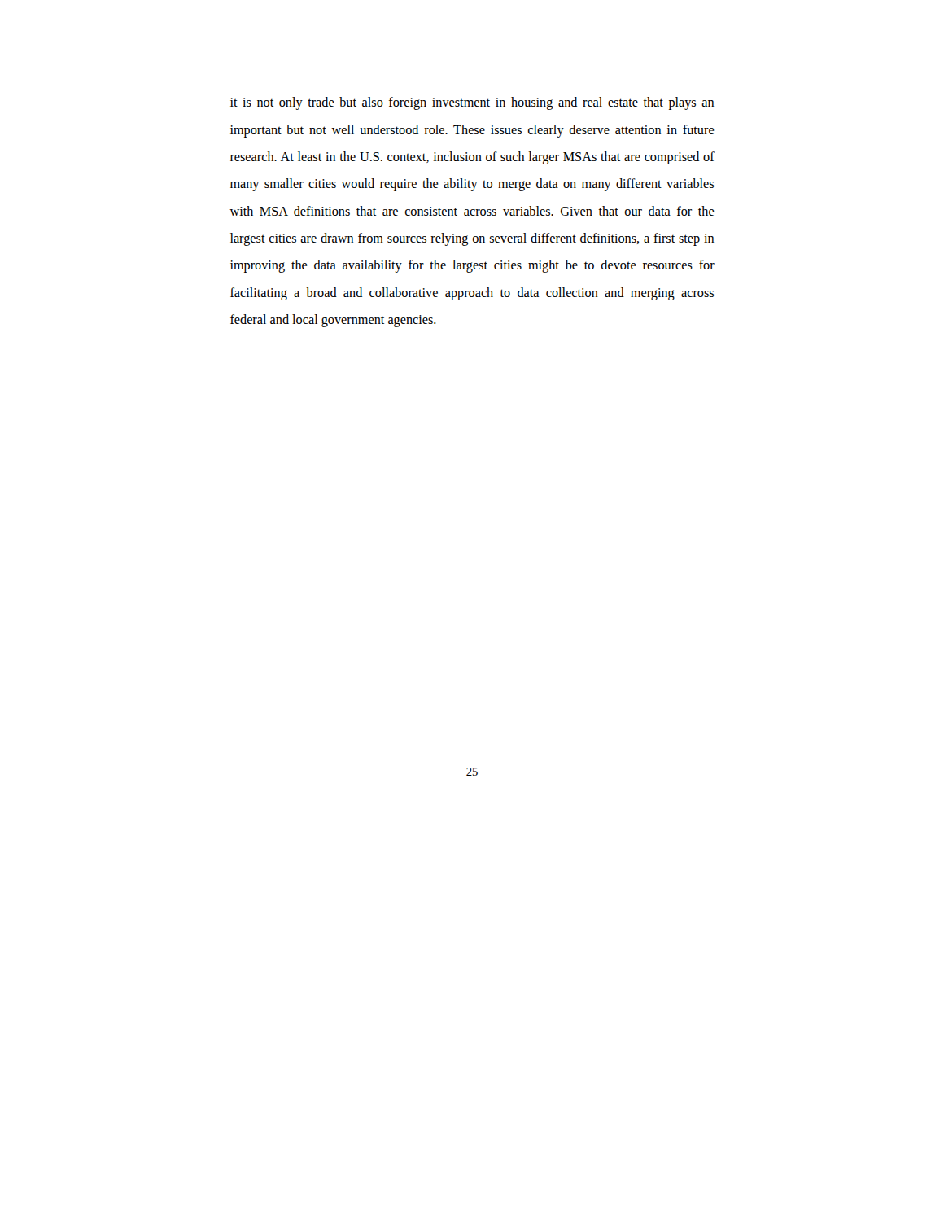it is not only trade but also foreign investment in housing and real estate that plays an important but not well understood role. These issues clearly deserve attention in future research. At least in the U.S. context, inclusion of such larger MSAs that are comprised of many smaller cities would require the ability to merge data on many different variables with MSA definitions that are consistent across variables. Given that our data for the largest cities are drawn from sources relying on several different definitions, a first step in improving the data availability for the largest cities might be to devote resources for facilitating a broad and collaborative approach to data collection and merging across federal and local government agencies.
25